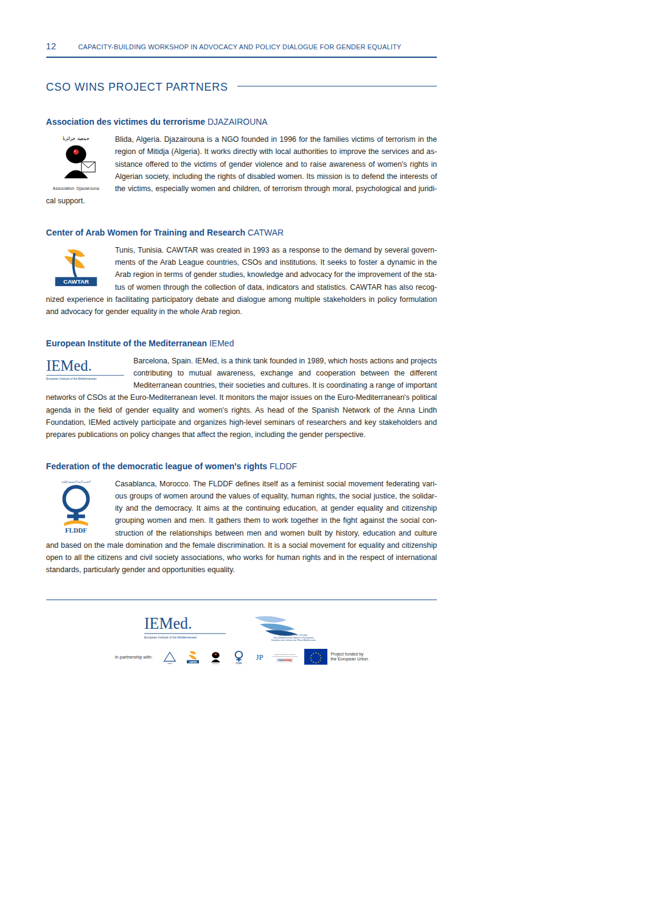12 Capacity-building workshop in advocacy and policy dialogue for gender equality
CSO WINS Project Partners
Association des victimes du terrorisme DJAZAIROUNA
Association Djazairouna
Blida, Algeria. Djazairouna is a NGO founded in 1996 for the families victims of terrorism in the region of Mitidja (Algeria). It works directly with local authorities to improve the services and assistance offered to the victims of gender violence and to raise awareness of women's rights in Algerian society, including the rights of disabled women. Its mission is to defend the interests of the victims, especially women and children, of terrorism through moral, psychological and juridical support.
Center of Arab Women for Training and Research CATWAR
Tunis, Tunisia. CAWTAR was created in 1993 as a response to the demand by several governments of the Arab League countries, CSOs and institutions. It seeks to foster a dynamic in the Arab region in terms of gender studies, knowledge and advocacy for the improvement of the status of women through the collection of data, indicators and statistics. CAWTAR has also recognized experience in facilitating participatory debate and dialogue among multiple stakeholders in policy formulation and advocacy for gender equality in the whole Arab region.
European Institute of the Mediterranean IEMed
Barcelona, Spain. IEMed, is a think tank founded in 1989, which hosts actions and projects contributing to mutual awareness, exchange and cooperation between the different Mediterranean countries, their societies and cultures. It is coordinating a range of important networks of CSOs at the Euro-Mediterranean level. It monitors the major issues on the Euro-Mediterranean's political agenda in the field of gender equality and women's rights. As head of the Spanish Network of the Anna Lindh Foundation, IEMed actively participate and organizes high-level seminars of researchers and key stakeholders and prepares publications on policy changes that affect the region, including the gender perspective.
Federation of the democratic league of women's rights FLDDF
Casablanca, Morocco. The FLDDF defines itself as a feminist social movement federating various groups of women around the values of equality, human rights, the social justice, the solidarity and the democracy. It aims at the continuing education, at gender equality and citizenship grouping women and men. It gathers them to work together in the fight against the social construction of the relationships between men and women built by history, education and culture and based on the male domination and the female discrimination. It is a social movement for equality and citizenship open to all the citizens and civil society associations, who works for human rights and in the respect of international standards, particularly gender and opportunities equality.
In partnership with: Project funded by
the European Union